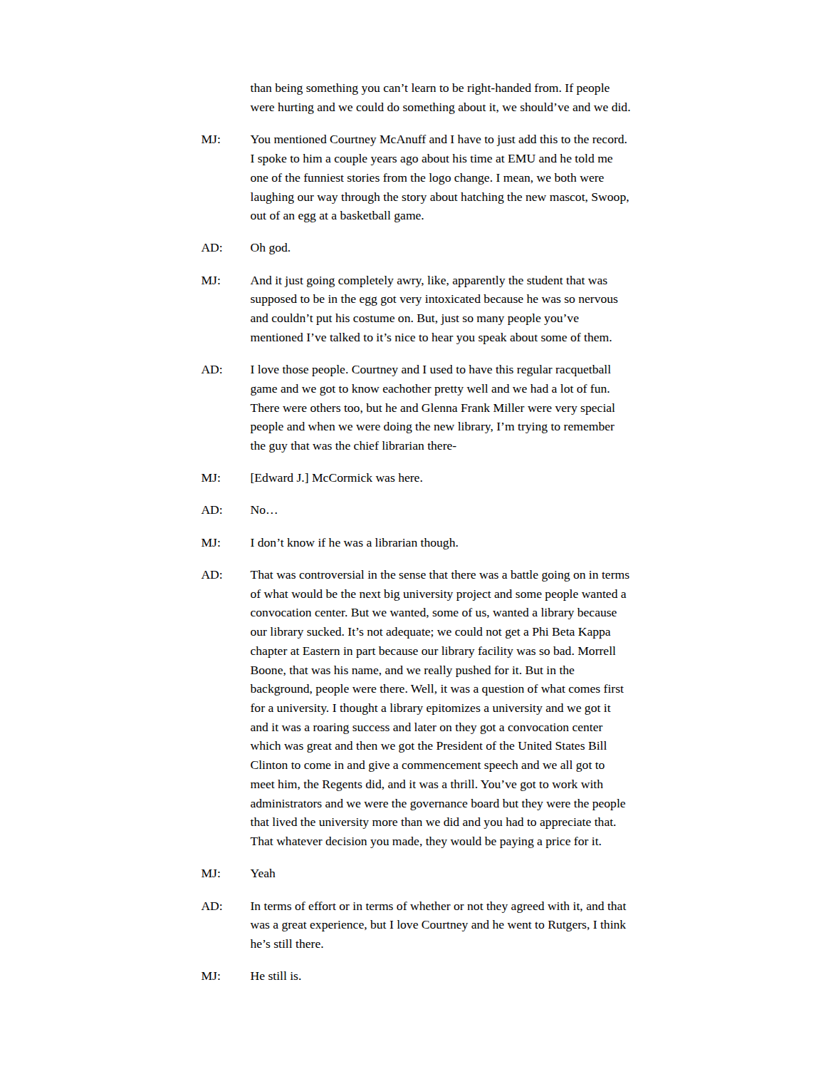than being something you can’t learn to be right-handed from. If people were hurting and we could do something about it, we should’ve and we did.
MJ:
You mentioned Courtney McAnuff and I have to just add this to the record. I spoke to him a couple years ago about his time at EMU and he told me one of the funniest stories from the logo change. I mean, we both were laughing our way through the story about hatching the new mascot, Swoop, out of an egg at a basketball game.
AD:
Oh god.
MJ:
And it just going completely awry, like, apparently the student that was supposed to be in the egg got very intoxicated because he was so nervous and couldn’t put his costume on. But, just so many people you’ve mentioned I’ve talked to it’s nice to hear you speak about some of them.
AD:
I love those people. Courtney and I used to have this regular racquetball game and we got to know eachother pretty well and we had a lot of fun. There were others too, but he and Glenna Frank Miller were very special people and when we were doing the new library, I’m trying to remember the guy that was the chief librarian there-
MJ:
[Edward J.] McCormick was here.
AD:
No…
MJ:
I don’t know if he was a librarian though.
AD:
That was controversial in the sense that there was a battle going on in terms of what would be the next big university project and some people wanted a convocation center. But we wanted, some of us, wanted a library because our library sucked. It’s not adequate; we could not get a Phi Beta Kappa chapter at Eastern in part because our library facility was so bad. Morrell Boone, that was his name, and we really pushed for it. But in the background, people were there. Well, it was a question of what comes first for a university. I thought a library epitomizes a university and we got it and it was a roaring success and later on they got a convocation center which was great and then we got the President of the United States Bill Clinton to come in and give a commencement speech and we all got to meet him, the Regents did, and it was a thrill. You’ve got to work with administrators and we were the governance board but they were the people that lived the university more than we did and you had to appreciate that. That whatever decision you made, they would be paying a price for it.
MJ:
Yeah
AD:
In terms of effort or in terms of whether or not they agreed with it, and that was a great experience, but I love Courtney and he went to Rutgers, I think he’s still there.
MJ:
He still is.